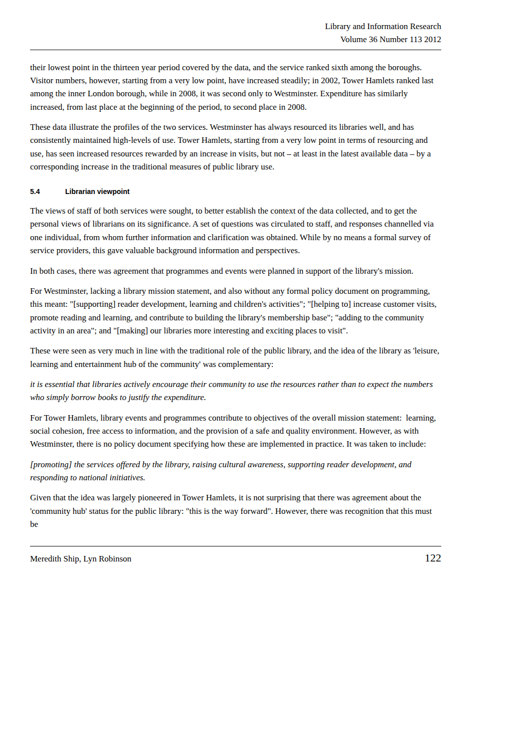Library and Information Research Volume 36 Number 113 2012
their lowest point in the thirteen year period covered by the data, and the service ranked sixth among the boroughs. Visitor numbers, however, starting from a very low point, have increased steadily; in 2002, Tower Hamlets ranked last among the inner London borough, while in 2008, it was second only to Westminster. Expenditure has similarly increased, from last place at the beginning of the period, to second place in 2008.
These data illustrate the profiles of the two services. Westminster has always resourced its libraries well, and has consistently maintained high-levels of use. Tower Hamlets, starting from a very low point in terms of resourcing and use, has seen increased resources rewarded by an increase in visits, but not – at least in the latest available data – by a corresponding increase in the traditional measures of public library use.
5.4 Librarian viewpoint
The views of staff of both services were sought, to better establish the context of the data collected, and to get the personal views of librarians on its significance. A set of questions was circulated to staff, and responses channelled via one individual, from whom further information and clarification was obtained. While by no means a formal survey of service providers, this gave valuable background information and perspectives.
In both cases, there was agreement that programmes and events were planned in support of the library's mission.
For Westminster, lacking a library mission statement, and also without any formal policy document on programming, this meant: "[supporting] reader development, learning and children's activities"; "[helping to] increase customer visits, promote reading and learning, and contribute to building the library's membership base"; "adding to the community activity in an area"; and "[making] our libraries more interesting and exciting places to visit".
These were seen as very much in line with the traditional role of the public library, and the idea of the library as 'leisure, learning and entertainment hub of the community' was complementary:
it is essential that libraries actively encourage their community to use the resources rather than to expect the numbers who simply borrow books to justify the expenditure.
For Tower Hamlets, library events and programmes contribute to objectives of the overall mission statement: learning, social cohesion, free access to information, and the provision of a safe and quality environment. However, as with Westminster, there is no policy document specifying how these are implemented in practice. It was taken to include:
[promoting] the services offered by the library, raising cultural awareness, supporting reader development, and responding to national initiatives.
Given that the idea was largely pioneered in Tower Hamlets, it is not surprising that there was agreement about the 'community hub' status for the public library: "this is the way forward". However, there was recognition that this must be
Meredith Ship, Lyn Robinson 122